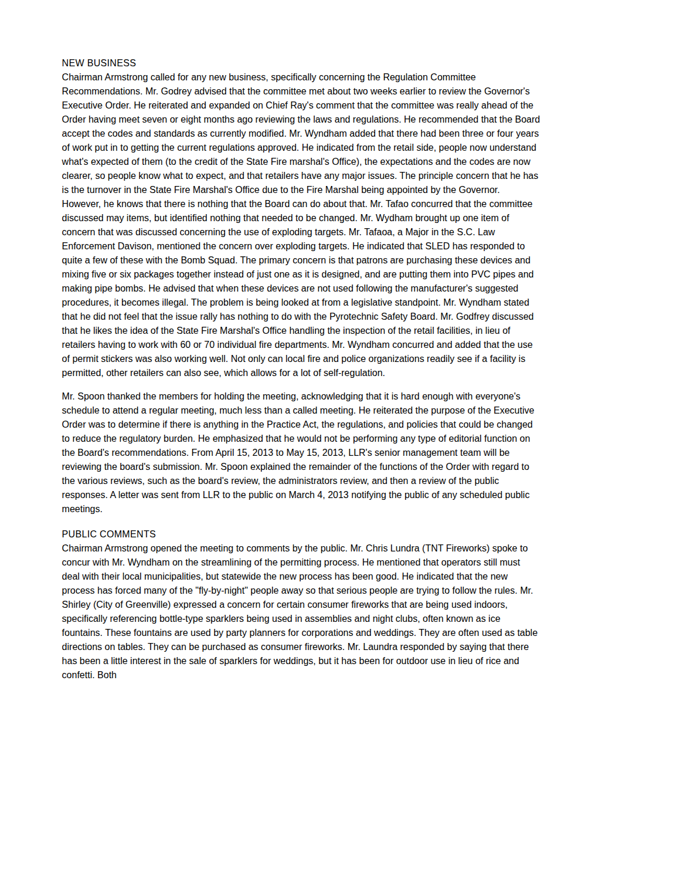NEW BUSINESS
Chairman Armstrong called for any new business, specifically concerning the Regulation Committee Recommendations. Mr. Godrey advised that the committee met about two weeks earlier to review the Governor's Executive Order. He reiterated and expanded on Chief Ray's comment that the committee was really ahead of the Order having meet seven or eight months ago reviewing the laws and regulations. He recommended that the Board accept the codes and standards as currently modified. Mr. Wyndham added that there had been three or four years of work put in to getting the current regulations approved. He indicated from the retail side, people now understand what's expected of them (to the credit of the State Fire marshal's Office), the expectations and the codes are now clearer, so people know what to expect, and that retailers have any major issues. The principle concern that he has is the turnover in the State Fire Marshal's Office due to the Fire Marshal being appointed by the Governor. However, he knows that there is nothing that the Board can do about that. Mr. Tafao concurred that the committee discussed may items, but identified nothing that needed to be changed. Mr. Wydham brought up one item of concern that was discussed concerning the use of exploding targets. Mr. Tafaoa, a Major in the S.C. Law Enforcement Davison, mentioned the concern over exploding targets. He indicated that SLED has responded to quite a few of these with the Bomb Squad. The primary concern is that patrons are purchasing these devices and mixing five or six packages together instead of just one as it is designed, and are putting them into PVC pipes and making pipe bombs. He advised that when these devices are not used following the manufacturer's suggested procedures, it becomes illegal. The problem is being looked at from a legislative standpoint. Mr. Wyndham stated that he did not feel that the issue rally has nothing to do with the Pyrotechnic Safety Board. Mr. Godfrey discussed that he likes the idea of the State Fire Marshal's Office handling the inspection of the retail facilities, in lieu of retailers having to work with 60 or 70 individual fire departments. Mr. Wyndham concurred and added that the use of permit stickers was also working well. Not only can local fire and police organizations readily see if a facility is permitted, other retailers can also see, which allows for a lot of self-regulation.
Mr. Spoon thanked the members for holding the meeting, acknowledging that it is hard enough with everyone's schedule to attend a regular meeting, much less than a called meeting. He reiterated the purpose of the Executive Order was to determine if there is anything in the Practice Act, the regulations, and policies that could be changed to reduce the regulatory burden. He emphasized that he would not be performing any type of editorial function on the Board's recommendations. From April 15, 2013 to May 15, 2013, LLR's senior management team will be reviewing the board's submission. Mr. Spoon explained the remainder of the functions of the Order with regard to the various reviews, such as the board's review, the administrators review, and then a review of the public responses. A letter was sent from LLR to the public on March 4, 2013 notifying the public of any scheduled public meetings.
PUBLIC COMMENTS
Chairman Armstrong opened the meeting to comments by the public. Mr. Chris Lundra (TNT Fireworks) spoke to concur with Mr. Wyndham on the streamlining of the permitting process. He mentioned that operators still must deal with their local municipalities, but statewide the new process has been good. He indicated that the new process has forced many of the "fly-by-night" people away so that serious people are trying to follow the rules. Mr. Shirley (City of Greenville) expressed a concern for certain consumer fireworks that are being used indoors, specifically referencing bottle-type sparklers being used in assemblies and night clubs, often known as ice fountains. These fountains are used by party planners for corporations and weddings. They are often used as table directions on tables. They can be purchased as consumer fireworks. Mr. Laundra responded by saying that there has been a little interest in the sale of sparklers for weddings, but it has been for outdoor use in lieu of rice and confetti. Both